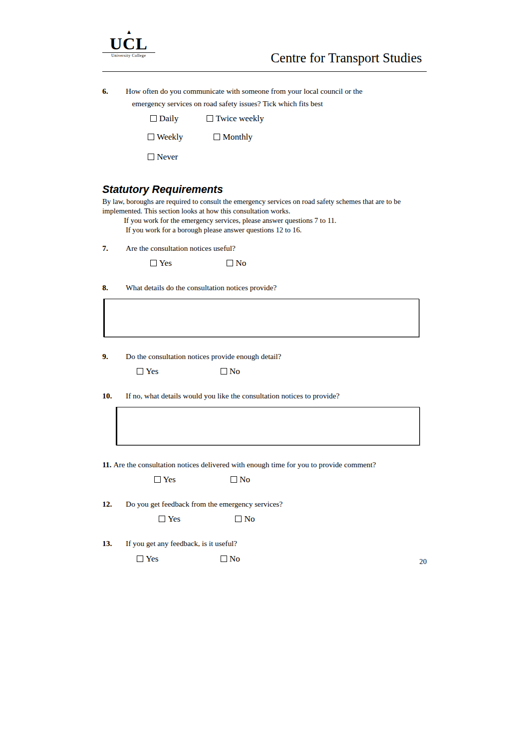▲
UCL
University College
Centre for Transport Studies
6. How often do you communicate with someone from your local council or the
emergency services on road safety issues? Tick which fits best
Daily Twice weekly
Weekly Monthly
Never
Statutory Requirements
By law, boroughs are required to consult the emergency services on road safety schemes that are to be implemented. This section looks at how this consultation works.
If you work for the emergency services, please answer questions 7 to 11.
If you work for a borough please answer questions 12 to 16.
7. Are the consultation notices useful?
Yes No
8. What details do the consultation notices provide?
9. Do the consultation notices provide enough detail?
Yes No
10. If no, what details would you like the consultation notices to provide?
11. Are the consultation notices delivered with enough time for you to provide comment?
Yes No
12. Do you get feedback from the emergency services?
Yes No
13. If you get any feedback, is it useful?
Yes No
20